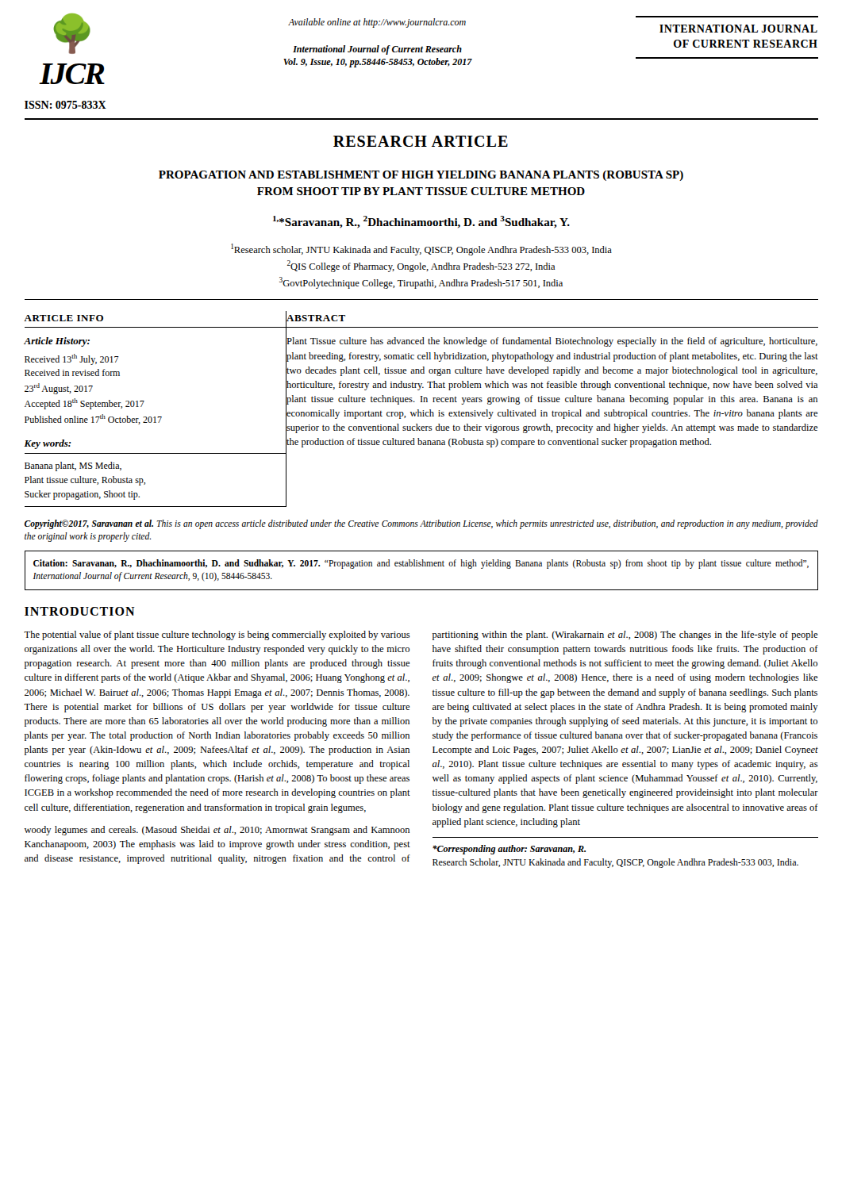🌳
IJCR
Available online at http://www.journalcra.com
International Journal of Current Research
Vol. 9, Issue, 10, pp.58446-58453, October, 2017
INTERNATIONAL JOURNAL
OF CURRENT RESEARCH
ISSN: 0975-833X
RESEARCH ARTICLE
Propagation and establishment of high yielding banana plants (Robusta sp)
from shoot tip by plant tissue culture method
1,*Saravanan, R., 2Dhachinamoorthi, D. and 3Sudhakar, Y.
1Research scholar, JNTU Kakinada and Faculty, QISCP, Ongole Andhra Pradesh-533 003, India
2QIS College of Pharmacy, Ongole, Andhra Pradesh-523 272, India
3GovtPolytechnique College, Tirupathi, Andhra Pradesh-517 501, India
| ARTICLE INFO Article History: Received 13 th July, 2017 Received in revised form 23 rd August, 2017 Accepted 18 th September, 2017 Published online 17 th October, 2017 Key words: Banana plant, MS Media, Plant tissue culture, Robusta sp, Sucker propagation, Shoot tip. | ABSTRACT Plant Tissue culture has advanced the knowledge of fundamental Biotechnology especially in the field of agriculture, horticulture, plant breeding, forestry, somatic cell hybridization, phytopathology and industrial production of plant metabolites, etc. During the last two decades plant cell, tissue and organ culture have developed rapidly and become a major biotechnological tool in agriculture, horticulture, forestry and industry. That problem which was not feasible through conventional technique, now have been solved via plant tissue culture techniques. In recent years growing of tissue culture banana becoming popular in this area. Banana is an economically important crop, which is extensively cultivated in tropical and subtropical countries. The in-vitro banana plants are superior to the conventional suckers due to their vigorous growth, precocity and higher yields. An attempt was made to standardize the production of tissue cultured banana (Robusta sp) compare to conventional sucker propagation method. |
Copyright©2017, Saravanan et al. This is an open access article distributed under the Creative Commons Attribution License, which permits unrestricted use, distribution, and reproduction in any medium, provided the original work is properly cited.
Citation: Saravanan, R., Dhachinamoorthi, D. and Sudhakar, Y. 2017. “Propagation and establishment of high yielding Banana plants (Robusta sp) from shoot tip by plant tissue culture method”, International Journal of Current Research, 9, (10), 58446-58453.
INTRODUCTION
The potential value of plant tissue culture technology is being commercially exploited by various organizations all over the world. The Horticulture Industry responded very quickly to the micro propagation research. At present more than 400 million plants are produced through tissue culture in different parts of the world (Atique Akbar and Shyamal, 2006; Huang Yonghong et al., 2006; Michael W. Bairuet al., 2006; Thomas Happi Emaga et al., 2007; Dennis Thomas, 2008). There is potential market for billions of US dollars per year worldwide for tissue culture products. There are more than 65 laboratories all over the world producing more than a million plants per year. The total production of North Indian laboratories probably exceeds 50 million plants per year (Akin-Idowu et al., 2009; NafeesAltaf et al., 2009). The production in Asian countries is nearing 100 million plants, which include orchids, temperature and tropical flowering crops, foliage plants and plantation crops. (Harish et al., 2008) To boost up these areas ICGEB in a workshop recommended the need of more research in developing countries on plant cell culture, differentiation, regeneration and transformation in tropical grain legumes,
woody legumes and cereals. (Masoud Sheidai et al., 2010; Amornwat Srangsam and Kamnoon Kanchanapoom, 2003) The emphasis was laid to improve growth under stress condition, pest and disease resistance, improved nutritional quality, nitrogen fixation and the control of partitioning within the plant. (Wirakarnain et al., 2008) The changes in the life-style of people have shifted their consumption pattern towards nutritious foods like fruits. The production of fruits through conventional methods is not sufficient to meet the growing demand. (Juliet Akello et al., 2009; Shongwe et al., 2008) Hence, there is a need of using modern technologies like tissue culture to fill-up the gap between the demand and supply of banana seedlings. Such plants are being cultivated at select places in the state of Andhra Pradesh. It is being promoted mainly by the private companies through supplying of seed materials. At this juncture, it is important to study the performance of tissue cultured banana over that of sucker-propagated banana (Francois Lecompte and Loic Pages, 2007; Juliet Akello et al., 2007; LianJie et al., 2009; Daniel Coyneet al., 2010). Plant tissue culture techniques are essential to many types of academic inquiry, as well as tomany applied aspects of plant science (Muhammad Youssef et al., 2010). Currently, tissue-cultured plants that have been genetically engineered provideinsight into plant molecular biology and gene regulation. Plant tissue culture techniques are alsocentral to innovative areas of applied plant science, including plant
*Corresponding author: Saravanan, R.
Research Scholar, JNTU Kakinada and Faculty, QISCP, Ongole Andhra Pradesh-533 003, India.